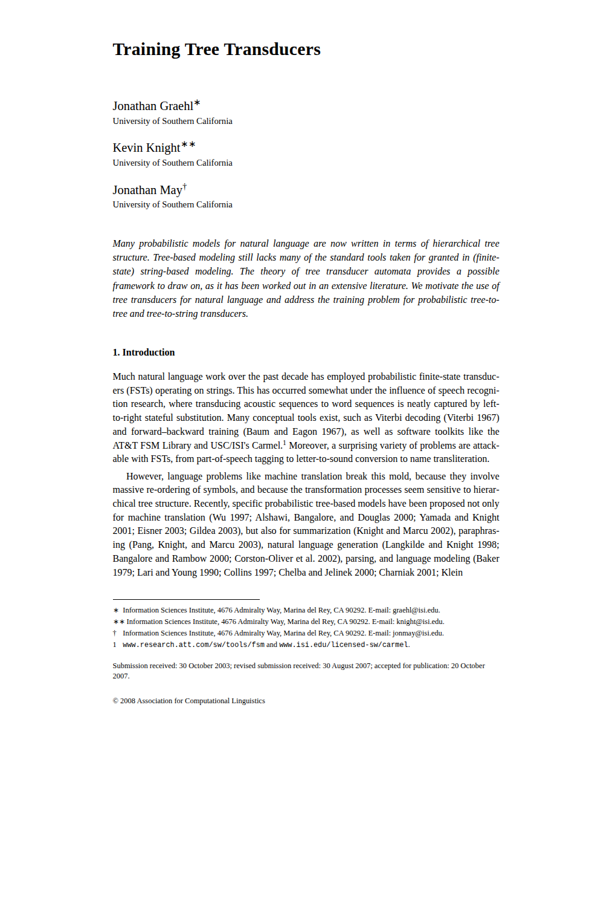Training Tree Transducers
Jonathan Graehl∗
University of Southern California
Kevin Knight∗∗
University of Southern California
Jonathan May†
University of Southern California
Many probabilistic models for natural language are now written in terms of hierarchical tree structure. Tree-based modeling still lacks many of the standard tools taken for granted in (finite-state) string-based modeling. The theory of tree transducer automata provides a possible framework to draw on, as it has been worked out in an extensive literature. We motivate the use of tree transducers for natural language and address the training problem for probabilistic tree-to-tree and tree-to-string transducers.
1. Introduction
Much natural language work over the past decade has employed probabilistic finite-state transducers (FSTs) operating on strings. This has occurred somewhat under the influence of speech recognition research, where transducing acoustic sequences to word sequences is neatly captured by left-to-right stateful substitution. Many conceptual tools exist, such as Viterbi decoding (Viterbi 1967) and forward–backward training (Baum and Eagon 1967), as well as software toolkits like the AT&T FSM Library and USC/ISI's Carmel.1 Moreover, a surprising variety of problems are attackable with FSTs, from part-of-speech tagging to letter-to-sound conversion to name transliteration.
However, language problems like machine translation break this mold, because they involve massive re-ordering of symbols, and because the transformation processes seem sensitive to hierarchical tree structure. Recently, specific probabilistic tree-based models have been proposed not only for machine translation (Wu 1997; Alshawi, Bangalore, and Douglas 2000; Yamada and Knight 2001; Eisner 2003; Gildea 2003), but also for summarization (Knight and Marcu 2002), paraphrasing (Pang, Knight, and Marcu 2003), natural language generation (Langkilde and Knight 1998; Bangalore and Rambow 2000; Corston-Oliver et al. 2002), parsing, and language modeling (Baker 1979; Lari and Young 1990; Collins 1997; Chelba and Jelinek 2000; Charniak 2001; Klein
∗ Information Sciences Institute, 4676 Admiralty Way, Marina del Rey, CA 90292. E-mail: graehl@isi.edu.
∗∗ Information Sciences Institute, 4676 Admiralty Way, Marina del Rey, CA 90292. E-mail: knight@isi.edu.
† Information Sciences Institute, 4676 Admiralty Way, Marina del Rey, CA 90292. E-mail: jonmay@isi.edu.
1 www.research.att.com/sw/tools/fsm and www.isi.edu/licensed-sw/carmel.
Submission received: 30 October 2003; revised submission received: 30 August 2007; accepted for publication: 20 October 2007.
© 2008 Association for Computational Linguistics